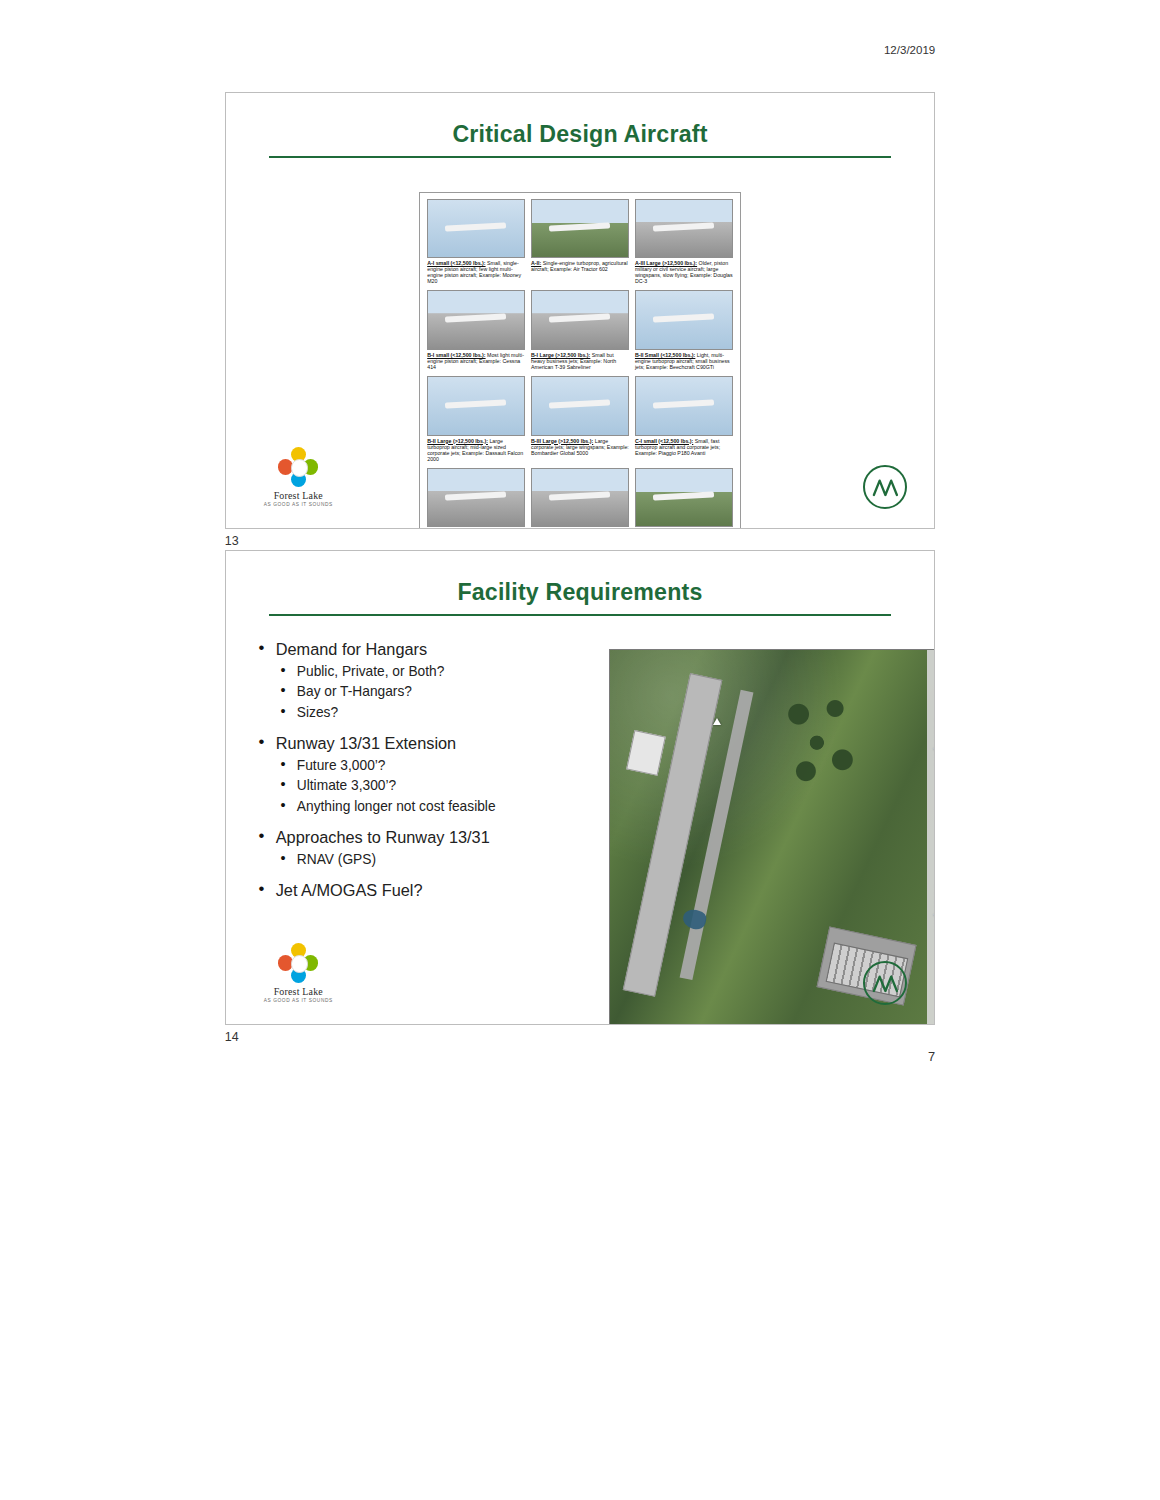12/3/2019
Critical Design Aircraft
| A-I small (<12,500 lbs.): Small, single-engine piston aircraft; few light multi-engine piston aircraft; Example: Mooney M20 | A-II: Single-engine turboprop, agricultural aircraft; Example: Air Tractor 602 | A-III Large (>12,500 lbs.): Older, piston military or civil service aircraft; large wingspans, slow flying; Example: Douglas DC-3 |
| B-I small (<12,500 lbs.): Most light multi-engine piston aircraft; Example: Cessna 414 | B-I Large (>12,500 lbs.): Small but heavy business jets; Example: North American T-39 Sabreliner | B-II Small (<12,500 lbs.): Light, multi-engine turboprop aircraft; small business jets; Example: Beechcraft C90GTi |
| B-II Large (>12,500 lbs.): Large turboprop aircraft; mid-large sized corporate jets; Example: Dassault Falcon 2000 | B-III Large (>12,500 lbs.): Large corporate jets; large wingspans; Example: Bombardier Global 5000 | C-I small (<12,500 lbs.): Small, fast turboprop aircraft and corporate jets; Example: Piaggio P180 Avanti |
| C-I Large (>12,500 lbs.): Small, heavy, and fast corporate jet aircraft; Example: Learjet 35 | C-II Large (>12,500 lbs.): Large Corporate Jets; Example: Gulfstream III | Helicopter: Piston and turbine rotorcraft; Example: Bell 412 |
Forest Lake
As Good As It Sounds
13
Facility Requirements
Demand for Hangars
Public, Private, or Both?
Bay or T-Hangars?
Sizes?
Runway 13/31 Extension
Future 3,000’?
Ultimate 3,300’?
Anything longer not cost feasible
Approaches to Runway 13/31
RNAV (GPS)
Jet A/MOGAS Fuel?
Broadway Ave
Broadway Ave
Forest Lake
As Good As It Sounds
14
7